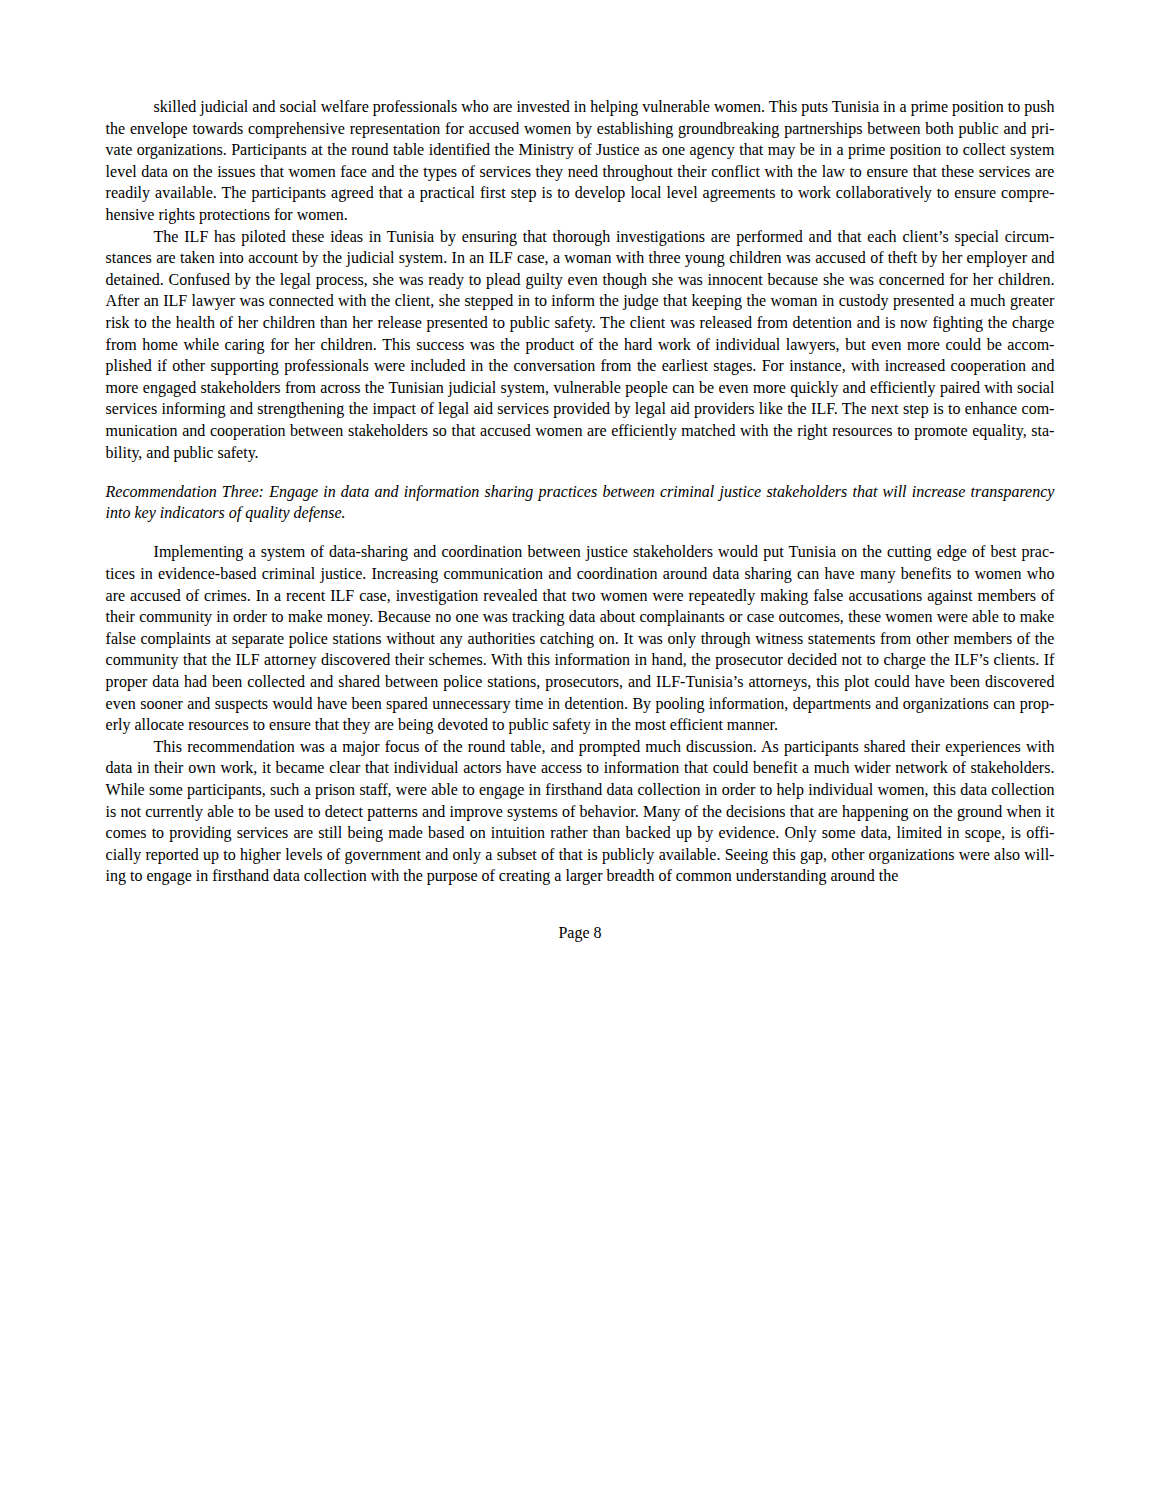skilled judicial and social welfare professionals who are invested in helping vulnerable women. This puts Tunisia in a prime position to push the envelope towards comprehensive representation for accused women by establishing groundbreaking partnerships between both public and private organizations. Participants at the round table identified the Ministry of Justice as one agency that may be in a prime position to collect system level data on the issues that women face and the types of services they need throughout their conflict with the law to ensure that these services are readily available. The participants agreed that a practical first step is to develop local level agreements to work collaboratively to ensure comprehensive rights protections for women.
The ILF has piloted these ideas in Tunisia by ensuring that thorough investigations are performed and that each client’s special circumstances are taken into account by the judicial system. In an ILF case, a woman with three young children was accused of theft by her employer and detained. Confused by the legal process, she was ready to plead guilty even though she was innocent because she was concerned for her children. After an ILF lawyer was connected with the client, she stepped in to inform the judge that keeping the woman in custody presented a much greater risk to the health of her children than her release presented to public safety. The client was released from detention and is now fighting the charge from home while caring for her children. This success was the product of the hard work of individual lawyers, but even more could be accomplished if other supporting professionals were included in the conversation from the earliest stages. For instance, with increased cooperation and more engaged stakeholders from across the Tunisian judicial system, vulnerable people can be even more quickly and efficiently paired with social services informing and strengthening the impact of legal aid services provided by legal aid providers like the ILF. The next step is to enhance communication and cooperation between stakeholders so that accused women are efficiently matched with the right resources to promote equality, stability, and public safety.
Recommendation Three: Engage in data and information sharing practices between criminal justice stakeholders that will increase transparency into key indicators of quality defense.
Implementing a system of data-sharing and coordination between justice stakeholders would put Tunisia on the cutting edge of best practices in evidence-based criminal justice. Increasing communication and coordination around data sharing can have many benefits to women who are accused of crimes. In a recent ILF case, investigation revealed that two women were repeatedly making false accusations against members of their community in order to make money. Because no one was tracking data about complainants or case outcomes, these women were able to make false complaints at separate police stations without any authorities catching on. It was only through witness statements from other members of the community that the ILF attorney discovered their schemes. With this information in hand, the prosecutor decided not to charge the ILF’s clients. If proper data had been collected and shared between police stations, prosecutors, and ILF-Tunisia’s attorneys, this plot could have been discovered even sooner and suspects would have been spared unnecessary time in detention. By pooling information, departments and organizations can properly allocate resources to ensure that they are being devoted to public safety in the most efficient manner.
This recommendation was a major focus of the round table, and prompted much discussion. As participants shared their experiences with data in their own work, it became clear that individual actors have access to information that could benefit a much wider network of stakeholders. While some participants, such a prison staff, were able to engage in firsthand data collection in order to help individual women, this data collection is not currently able to be used to detect patterns and improve systems of behavior. Many of the decisions that are happening on the ground when it comes to providing services are still being made based on intuition rather than backed up by evidence. Only some data, limited in scope, is officially reported up to higher levels of government and only a subset of that is publicly available. Seeing this gap, other organizations were also willing to engage in firsthand data collection with the purpose of creating a larger breadth of common understanding around the
Page 8